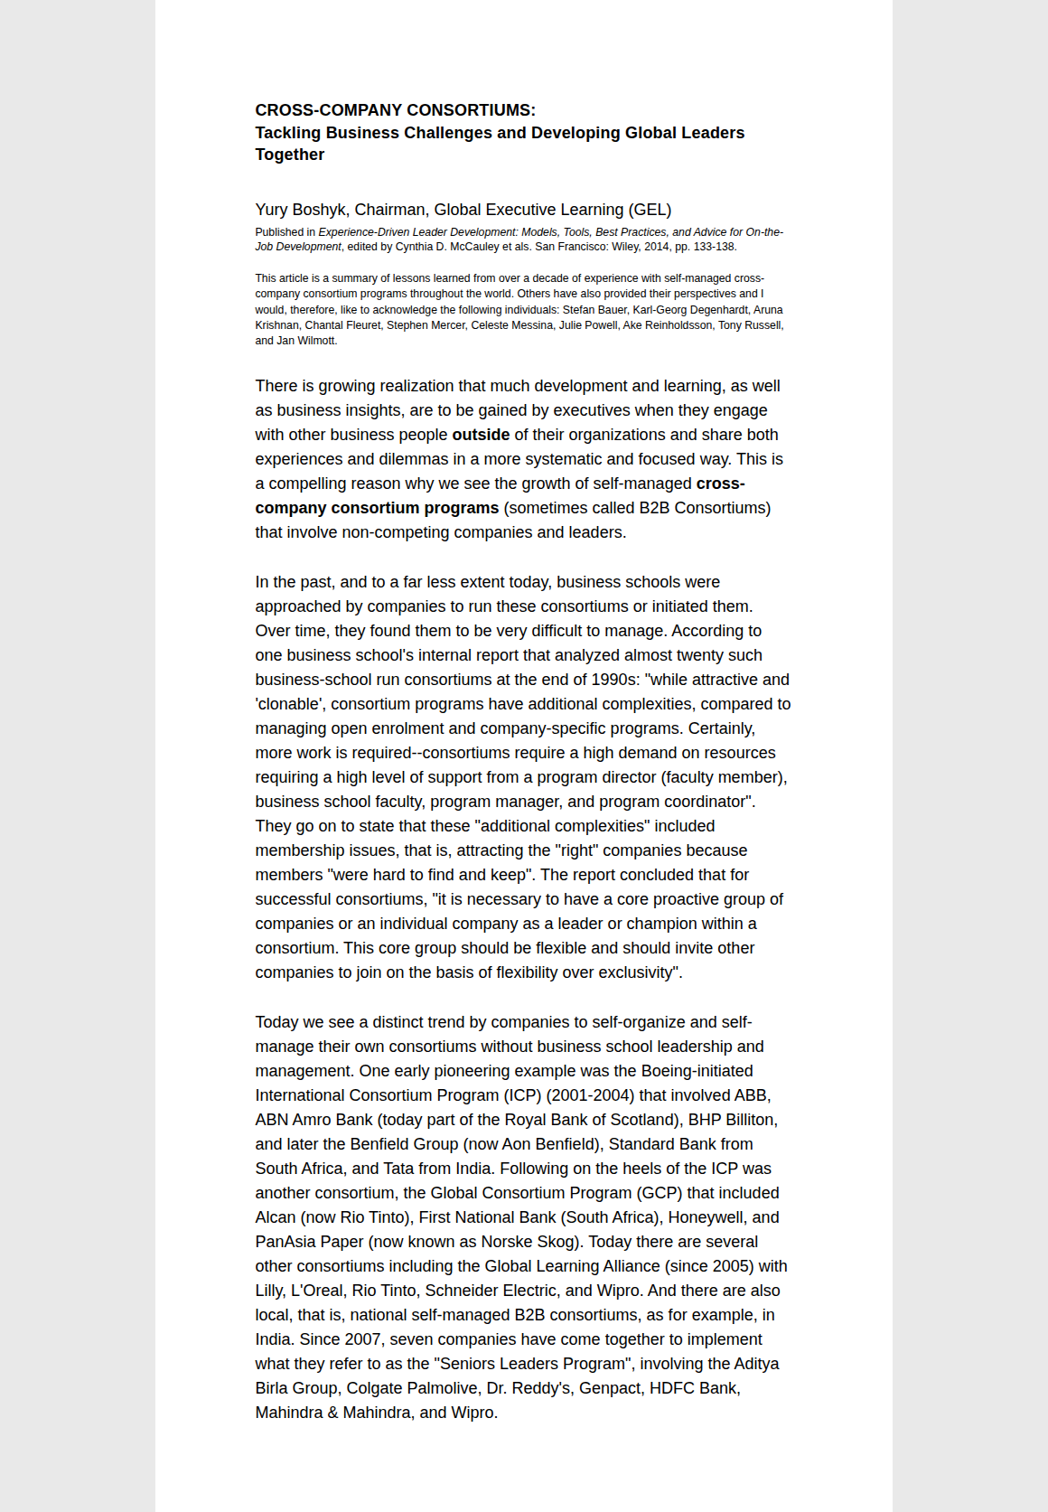CROSS-COMPANY CONSORTIUMS:Tackling Business Challenges and Developing Global Leaders Together
Yury Boshyk, Chairman, Global Executive Learning (GEL)
Published in Experience-Driven Leader Development: Models, Tools, Best Practices, and Advice for On-the-Job Development, edited by Cynthia D. McCauley et als. San Francisco: Wiley, 2014, pp. 133-138.
This article is a summary of lessons learned from over a decade of experience with self-managed cross-company consortium programs throughout the world. Others have also provided their perspectives and I would, therefore, like to acknowledge the following individuals: Stefan Bauer, Karl-Georg Degenhardt, Aruna Krishnan, Chantal Fleuret, Stephen Mercer, Celeste Messina, Julie Powell, Ake Reinholdsson, Tony Russell, and Jan Wilmott.
There is growing realization that much development and learning, as well as business insights, are to be gained by executives when they engage with other business people outside of their organizations and share both experiences and dilemmas in a more systematic and focused way. This is a compelling reason why we see the growth of self-managed cross-company consortium programs (sometimes called B2B Consortiums) that involve non-competing companies and leaders.
In the past, and to a far less extent today, business schools were approached by companies to run these consortiums or initiated them. Over time, they found them to be very difficult to manage. According to one business school's internal report that analyzed almost twenty such business-school run consortiums at the end of 1990s: "while attractive and 'clonable', consortium programs have additional complexities, compared to managing open enrolment and company-specific programs. Certainly, more work is required--consortiums require a high demand on resources requiring a high level of support from a program director (faculty member), business school faculty, program manager, and program coordinator".
They go on to state that these "additional complexities" included membership issues, that is, attracting the "right" companies because members "were hard to find and keep". The report concluded that for successful consortiums, "it is necessary to have a core proactive group of companies or an individual company as a leader or champion within a consortium. This core group should be flexible and should invite other companies to join on the basis of flexibility over exclusivity".
Today we see a distinct trend by companies to self-organize and self-manage their own consortiums without business school leadership and management. One early pioneering example was the Boeing-initiated International Consortium Program (ICP) (2001-2004) that involved ABB, ABN Amro Bank (today part of the Royal Bank of Scotland), BHP Billiton, and later the Benfield Group (now Aon Benfield), Standard Bank from South Africa, and Tata from India. Following on the heels of the ICP was another consortium, the Global Consortium Program (GCP) that included Alcan (now Rio Tinto), First National Bank (South Africa), Honeywell, and PanAsia Paper (now known as Norske Skog). Today there are several other consortiums including the Global Learning Alliance (since 2005) with Lilly, L'Oreal, Rio Tinto, Schneider Electric, and Wipro. And there are also local, that is, national self-managed B2B consortiums, as for example, in India. Since 2007, seven companies have come together to implement what they refer to as the "Seniors Leaders Program", involving the Aditya Birla Group, Colgate Palmolive, Dr. Reddy's, Genpact, HDFC Bank, Mahindra & Mahindra, and Wipro.